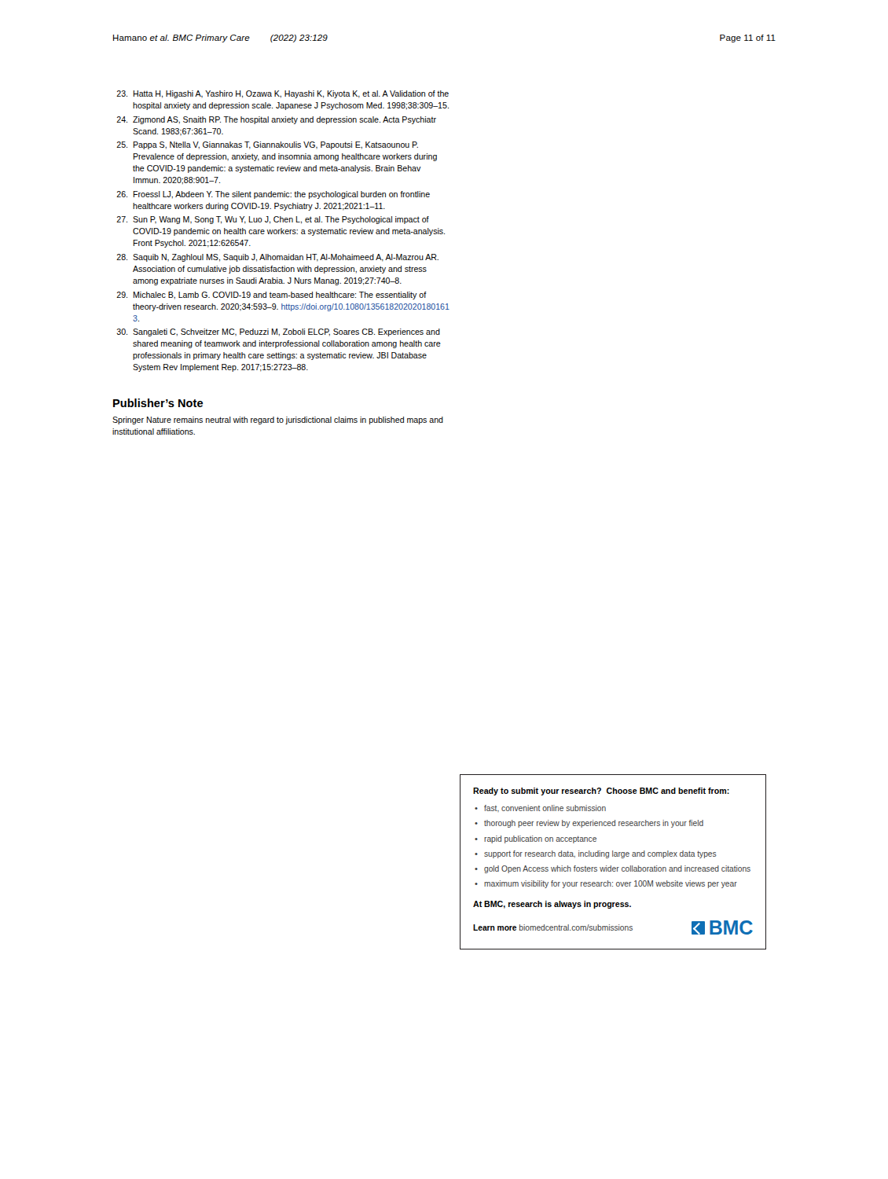Hamano et al. BMC Primary Care(2022) 23:129
Page 11 of 11
23. Hatta H, Higashi A, Yashiro H, Ozawa K, Hayashi K, Kiyota K, et al. A Validation of the hospital anxiety and depression scale. Japanese J Psychosom Med. 1998;38:309–15.
24. Zigmond AS, Snaith RP. The hospital anxiety and depression scale. Acta Psychiatr Scand. 1983;67:361–70.
25. Pappa S, Ntella V, Giannakas T, Giannakoulis VG, Papoutsi E, Katsaounou P. Prevalence of depression, anxiety, and insomnia among healthcare workers during the COVID-19 pandemic: a systematic review and meta-analysis. Brain Behav Immun. 2020;88:901–7.
26. Froessl LJ, Abdeen Y. The silent pandemic: the psychological burden on frontline healthcare workers during COVID-19. Psychiatry J. 2021;2021:1–11.
27. Sun P, Wang M, Song T, Wu Y, Luo J, Chen L, et al. The Psychological impact of COVID-19 pandemic on health care workers: a systematic review and meta-analysis. Front Psychol. 2021;12:626547.
28. Saquib N, Zaghloul MS, Saquib J, Alhomaidan HT, Al-Mohaimeed A, Al-Mazrou AR. Association of cumulative job dissatisfaction with depression, anxiety and stress among expatriate nurses in Saudi Arabia. J Nurs Manag. 2019;27:740–8.
29. Michalec B, Lamb G. COVID-19 and team-based healthcare: The essentiality of theory-driven research. 2020;34:593–9. https://doi.org/10.1080/1356182020201801613.
30. Sangaleti C, Schveitzer MC, Peduzzi M, Zoboli ELCP, Soares CB. Experiences and shared meaning of teamwork and interprofessional collaboration among health care professionals in primary health care settings: a systematic review. JBI Database System Rev Implement Rep. 2017;15:2723–88.
Publisher’s Note
Springer Nature remains neutral with regard to jurisdictional claims in published maps and institutional affiliations.
Ready to submit your research? Choose BMC and benefit from:
fast, convenient online submission
thorough peer review by experienced researchers in your field
rapid publication on acceptance
support for research data, including large and complex data types
gold Open Access which fosters wider collaboration and increased citations
maximum visibility for your research: over 100M website views per year
At BMC, research is always in progress.
Learn more biomedcentral.com/submissions
BMC